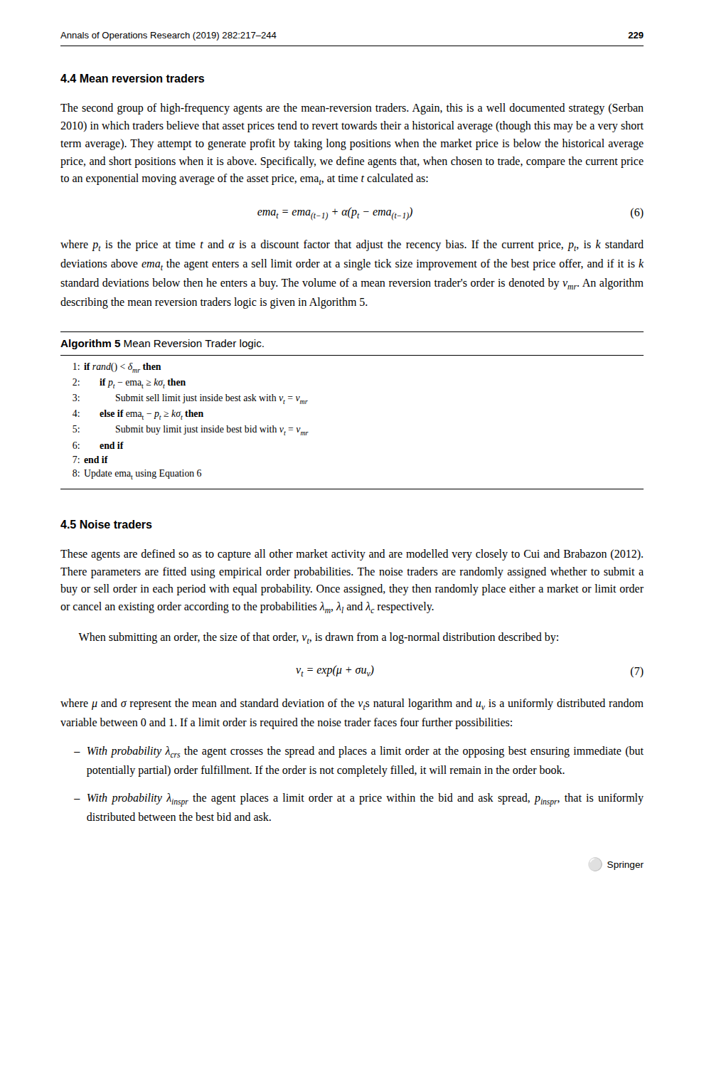Annals of Operations Research (2019) 282:217–244 229
4.4 Mean reversion traders
The second group of high-frequency agents are the mean-reversion traders. Again, this is a well documented strategy (Serban 2010) in which traders believe that asset prices tend to revert towards their a historical average (though this may be a very short term average). They attempt to generate profit by taking long positions when the market price is below the historical average price, and short positions when it is above. Specifically, we define agents that, when chosen to trade, compare the current price to an exponential moving average of the asset price, emat, at time t calculated as:
emat = ema(t−1) + α(pt − ema(t−1))
(6)
where pt is the price at time t and α is a discount factor that adjust the recency bias. If the current price, pt, is k standard deviations above emat the agent enters a sell limit order at a single tick size improvement of the best price offer, and if it is k standard deviations below then he enters a buy. The volume of a mean reversion trader's order is denoted by vmr. An algorithm describing the mean reversion traders logic is given in Algorithm 5.
Algorithm 5 Mean Reversion Trader logic.
if rand() < δmr then
if pt − emat ≥ kσt then
Submit sell limit just inside best ask with vt = vmr
else if emat − pt ≥ kσt then
Submit buy limit just inside best bid with vt = vmr
end if
end if
Update emat using Equation 6
4.5 Noise traders
These agents are defined so as to capture all other market activity and are modelled very closely to Cui and Brabazon (2012). There parameters are fitted using empirical order probabilities. The noise traders are randomly assigned whether to submit a buy or sell order in each period with equal probability. Once assigned, they then randomly place either a market or limit order or cancel an existing order according to the probabilities λm, λl and λc respectively.
When submitting an order, the size of that order, vt, is drawn from a log-normal distribution described by:
vt = exp(μ + σuv)
(7)
where μ and σ represent the mean and standard deviation of the vts natural logarithm and uv is a uniformly distributed random variable between 0 and 1. If a limit order is required the noise trader faces four further possibilities:
With probability λcrs the agent crosses the spread and places a limit order at the opposing best ensuring immediate (but potentially partial) order fulfillment. If the order is not completely filled, it will remain in the order book.
With probability λinspr the agent places a limit order at a price within the bid and ask spread, pinspr, that is uniformly distributed between the best bid and ask.
⚪Springer